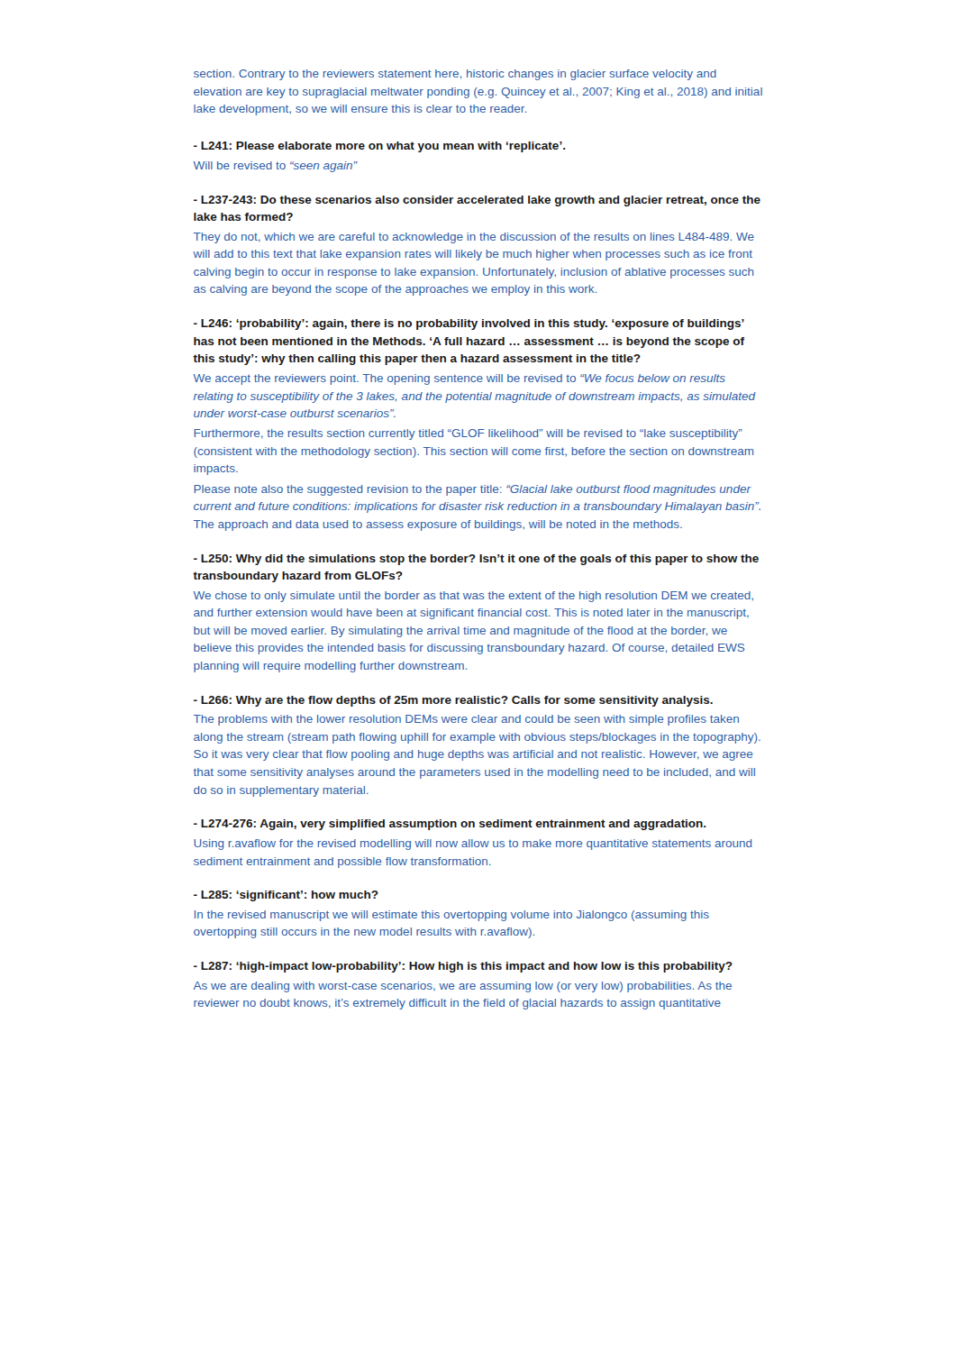section. Contrary to the reviewers statement here, historic changes in glacier surface velocity and elevation are key to supraglacial meltwater ponding (e.g. Quincey et al., 2007; King et al., 2018) and initial lake development, so we will ensure this is clear to the reader.
- L241: Please elaborate more on what you mean with ‘replicate’.
Will be revised to “seen again”
- L237-243: Do these scenarios also consider accelerated lake growth and glacier retreat, once the lake has formed?
They do not, which we are careful to acknowledge in the discussion of the results on lines L484-489. We will add to this text that lake expansion rates will likely be much higher when processes such as ice front calving begin to occur in response to lake expansion. Unfortunately, inclusion of ablative processes such as calving are beyond the scope of the approaches we employ in this work.
- L246: ‘probability’: again, there is no probability involved in this study. ‘exposure of buildings’ has not been mentioned in the Methods. ‘A full hazard … assessment … is beyond the scope of this study’: why then calling this paper then a hazard assessment in the title?
We accept the reviewers point. The opening sentence will be revised to “We focus below on results relating to susceptibility of the 3 lakes, and the potential magnitude of downstream impacts, as simulated under worst-case outburst scenarios”.
Furthermore, the results section currently titled “GLOF likelihood” will be revised to “lake susceptibility” (consistent with the methodology section). This section will come first, before the section on downstream impacts.
Please note also the suggested revision to the paper title: “Glacial lake outburst flood magnitudes under current and future conditions: implications for disaster risk reduction in a transboundary Himalayan basin”. The approach and data used to assess exposure of buildings, will be noted in the methods.
- L250: Why did the simulations stop the border? Isn’t it one of the goals of this paper to show the transboundary hazard from GLOFs?
We chose to only simulate until the border as that was the extent of the high resolution DEM we created, and further extension would have been at significant financial cost. This is noted later in the manuscript, but will be moved earlier. By simulating the arrival time and magnitude of the flood at the border, we believe this provides the intended basis for discussing transboundary hazard. Of course, detailed EWS planning will require modelling further downstream.
- L266: Why are the flow depths of 25m more realistic? Calls for some sensitivity analysis.
The problems with the lower resolution DEMs were clear and could be seen with simple profiles taken along the stream (stream path flowing uphill for example with obvious steps/blockages in the topography). So it was very clear that flow pooling and huge depths was artificial and not realistic. However, we agree that some sensitivity analyses around the parameters used in the modelling need to be included, and will do so in supplementary material.
- L274-276: Again, very simplified assumption on sediment entrainment and aggradation.
Using r.avaflow for the revised modelling will now allow us to make more quantitative statements around sediment entrainment and possible flow transformation.
- L285: ‘significant’: how much?
In the revised manuscript we will estimate this overtopping volume into Jialongco (assuming this overtopping still occurs in the new model results with r.avaflow).
- L287: ‘high-impact low-probability’: How high is this impact and how low is this probability?
As we are dealing with worst-case scenarios, we are assuming low (or very low) probabilities. As the reviewer no doubt knows, it’s extremely difficult in the field of glacial hazards to assign quantitative